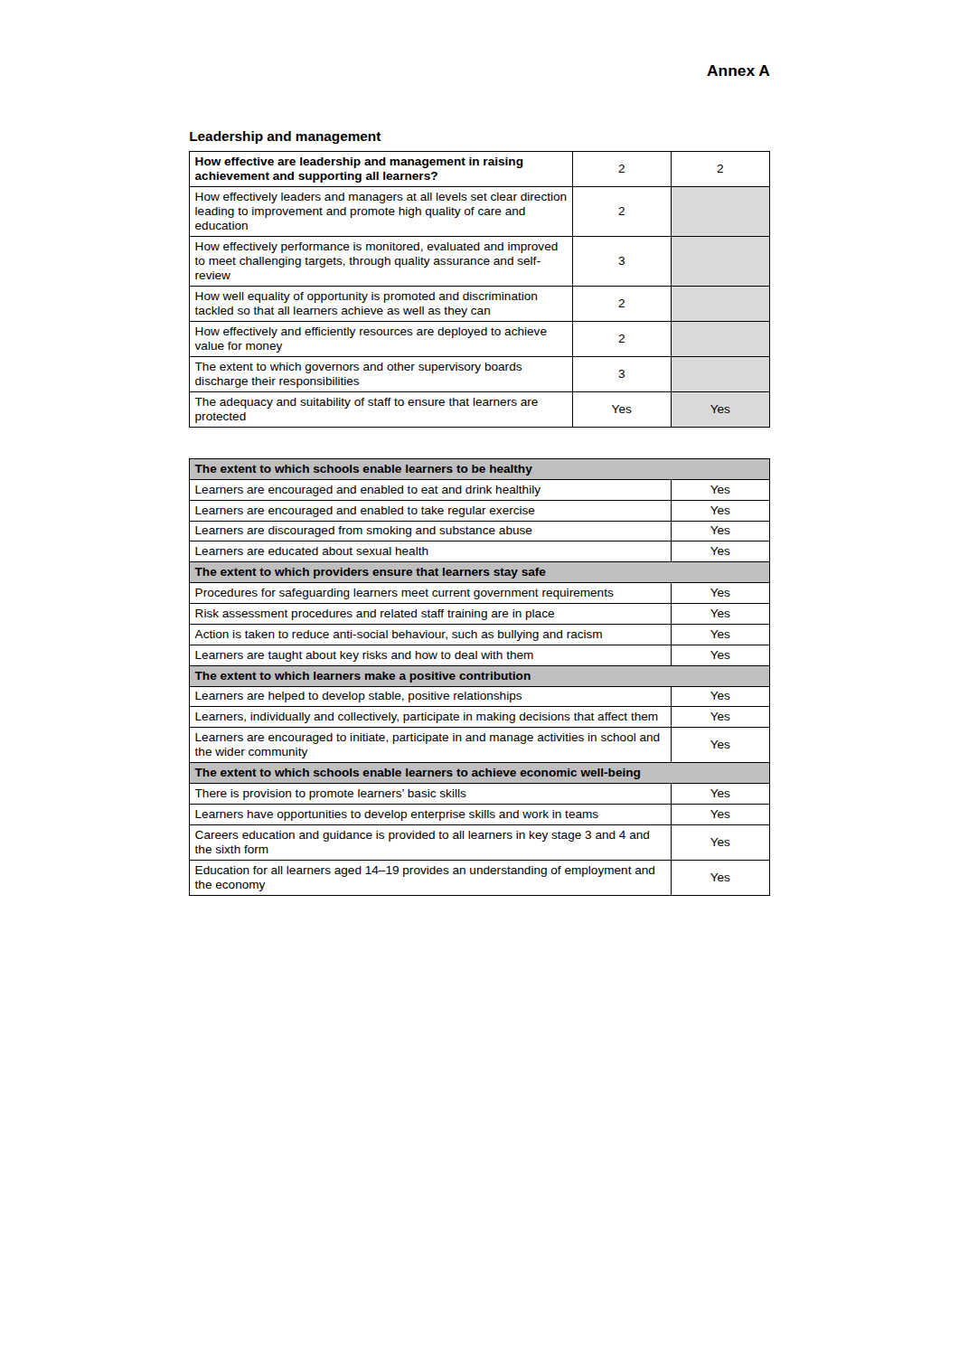Annex A
Leadership and management
| How effective are leadership and management in raising achievement and supporting all learners? | 2 | 2 |
| How effectively leaders and managers at all levels set clear direction leading to improvement and promote high quality of care and education | 2 | |
| How effectively performance is monitored, evaluated and improved to meet challenging targets, through quality assurance and self-review | 3 | |
| How well equality of opportunity is promoted and discrimination tackled so that all learners achieve as well as they can | 2 | |
| How effectively and efficiently resources are deployed to achieve value for money | 2 | |
| The extent to which governors and other supervisory boards discharge their responsibilities | 3 | |
| The adequacy and suitability of staff to ensure that learners are protected | Yes | Yes |
| The extent to which schools enable learners to be healthy |
| Learners are encouraged and enabled to eat and drink healthily | Yes |
| Learners are encouraged and enabled to take regular exercise | Yes |
| Learners are discouraged from smoking and substance abuse | Yes |
| Learners are educated about sexual health | Yes |
| The extent to which providers ensure that learners stay safe |
| Procedures for safeguarding learners meet current government requirements | Yes |
| Risk assessment procedures and related staff training are in place | Yes |
| Action is taken to reduce anti-social behaviour, such as bullying and racism | Yes |
| Learners are taught about key risks and how to deal with them | Yes |
| The extent to which learners make a positive contribution |
| Learners are helped to develop stable, positive relationships | Yes |
| Learners, individually and collectively, participate in making decisions that affect them | Yes |
| Learners are encouraged to initiate, participate in and manage activities in school and the wider community | Yes |
| The extent to which schools enable learners to achieve economic well-being |
| There is provision to promote learners’ basic skills | Yes |
| Learners have opportunities to develop enterprise skills and work in teams | Yes |
| Careers education and guidance is provided to all learners in key stage 3 and 4 and the sixth form | Yes |
| Education for all learners aged 14–19 provides an understanding of employment and the economy | Yes |